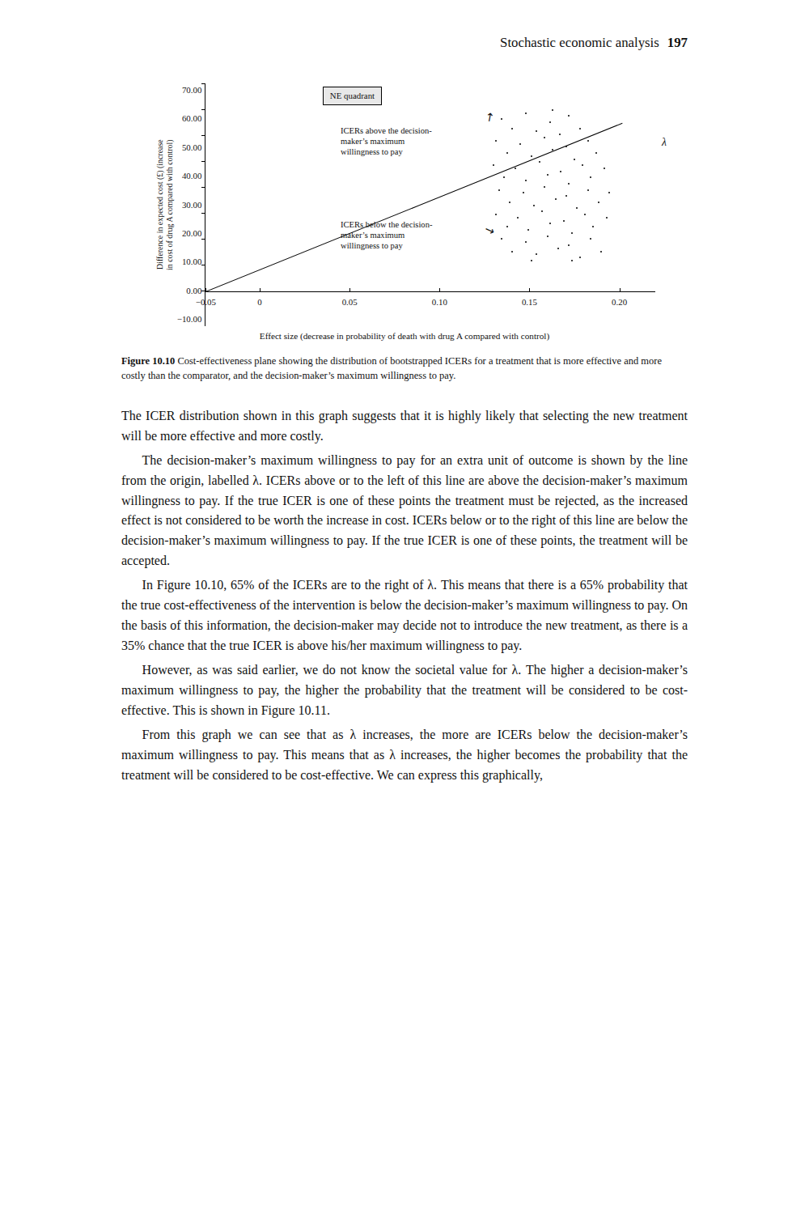Stochastic economic analysis 197
Difference in expected cost (£) (increase
in cost of drug A compared with control)
70.00
60.00
50.00
40.00
30.00
20.00
10.00
0.00
−10.00
NE quadrant
λ
ICERs above the decision-
maker’s maximum
willingness to pay
ICERs below the decision-
maker’s maximum
willingness to pay
↗
↘
−0.05 0 0.05 0.10 0.15 0.20
Effect size (decrease in probability of death with drug A compared with control)
Figure 10.10 Cost-effectiveness plane showing the distribution of bootstrapped ICERs for a treatment that is more effective and more costly than the comparator, and the decision-maker’s maximum willingness to pay.
The ICER distribution shown in this graph suggests that it is highly likely that selecting the new treatment will be more effective and more costly.
The decision-maker’s maximum willingness to pay for an extra unit of outcome is shown by the line from the origin, labelled λ. ICERs above or to the left of this line are above the decision-maker’s maximum willingness to pay. If the true ICER is one of these points the treatment must be rejected, as the increased effect is not considered to be worth the increase in cost. ICERs below or to the right of this line are below the decision-maker’s maximum willingness to pay. If the true ICER is one of these points, the treatment will be accepted.
In Figure 10.10, 65% of the ICERs are to the right of λ. This means that there is a 65% probability that the true cost-effectiveness of the intervention is below the decision-maker’s maximum willingness to pay. On the basis of this information, the decision-maker may decide not to introduce the new treatment, as there is a 35% chance that the true ICER is above his/her maximum willingness to pay.
However, as was said earlier, we do not know the societal value for λ. The higher a decision-maker’s maximum willingness to pay, the higher the probability that the treatment will be considered to be cost-effective. This is shown in Figure 10.11.
From this graph we can see that as λ increases, the more are ICERs below the decision-maker’s maximum willingness to pay. This means that as λ increases, the higher becomes the probability that the treatment will be considered to be cost-effective. We can express this graphically,